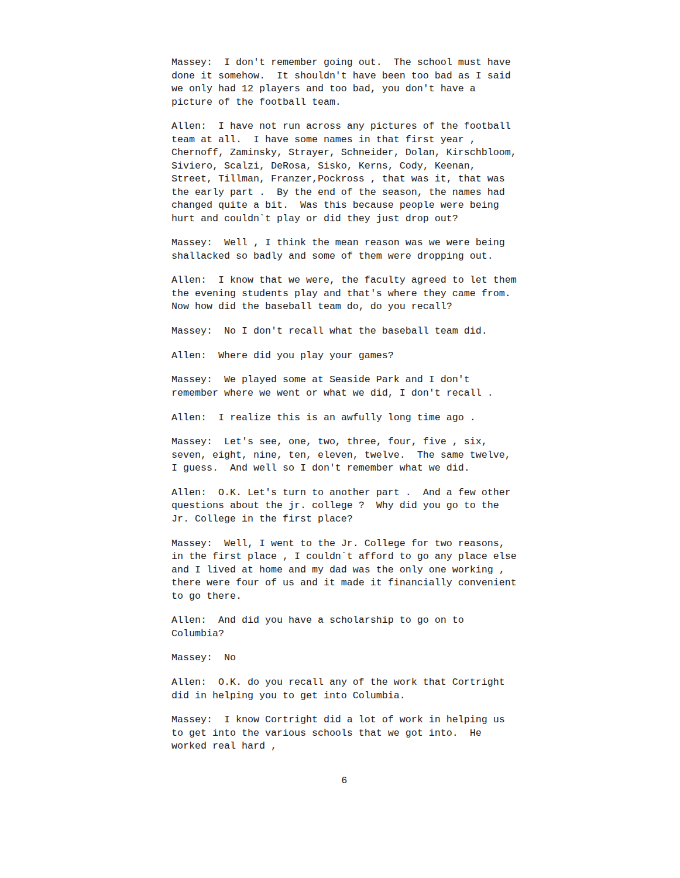Massey: I don't remember going out. The school must have done it somehow. It shouldn't have been too bad as I said we only had 12 players and too bad, you don't have a picture of the football team.
Allen: I have not run across any pictures of the football team at all. I have some names in that first year , Chernoff, Zaminsky, Strayer, Schneider, Dolan, Kirschbloom, Siviero, Scalzi, DeRosa, Sisko, Kerns, Cody, Keenan, Street, Tillman, Franzer,Pockross , that was it, that was the early part . By the end of the season, the names had changed quite a bit. Was this because people were being hurt and couldn`t play or did they just drop out?
Massey: Well , I think the mean reason was we were being shallacked so badly and some of them were dropping out.
Allen: I know that we were, the faculty agreed to let them the evening students play and that's where they came from. Now how did the baseball team do, do you recall?
Massey: No I don't recall what the baseball team did.
Allen: Where did you play your games?
Massey: We played some at Seaside Park and I don't remember where we went or what we did, I don't recall .
Allen: I realize this is an awfully long time ago .
Massey: Let's see, one, two, three, four, five , six, seven, eight, nine, ten, eleven, twelve. The same twelve, I guess. And well so I don't remember what we did.
Allen: O.K. Let's turn to another part . And a few other questions about the jr. college ? Why did you go to the Jr. College in the first place?
Massey: Well, I went to the Jr. College for two reasons, in the first place , I couldn`t afford to go any place else and I lived at home and my dad was the only one working , there were four of us and it made it financially convenient to go there.
Allen: And did you have a scholarship to go on to Columbia?
Massey: No
Allen: O.K. do you recall any of the work that Cortright did in helping you to get into Columbia.
Massey: I know Cortright did a lot of work in helping us to get into the various schools that we got into. He worked real hard ,
6